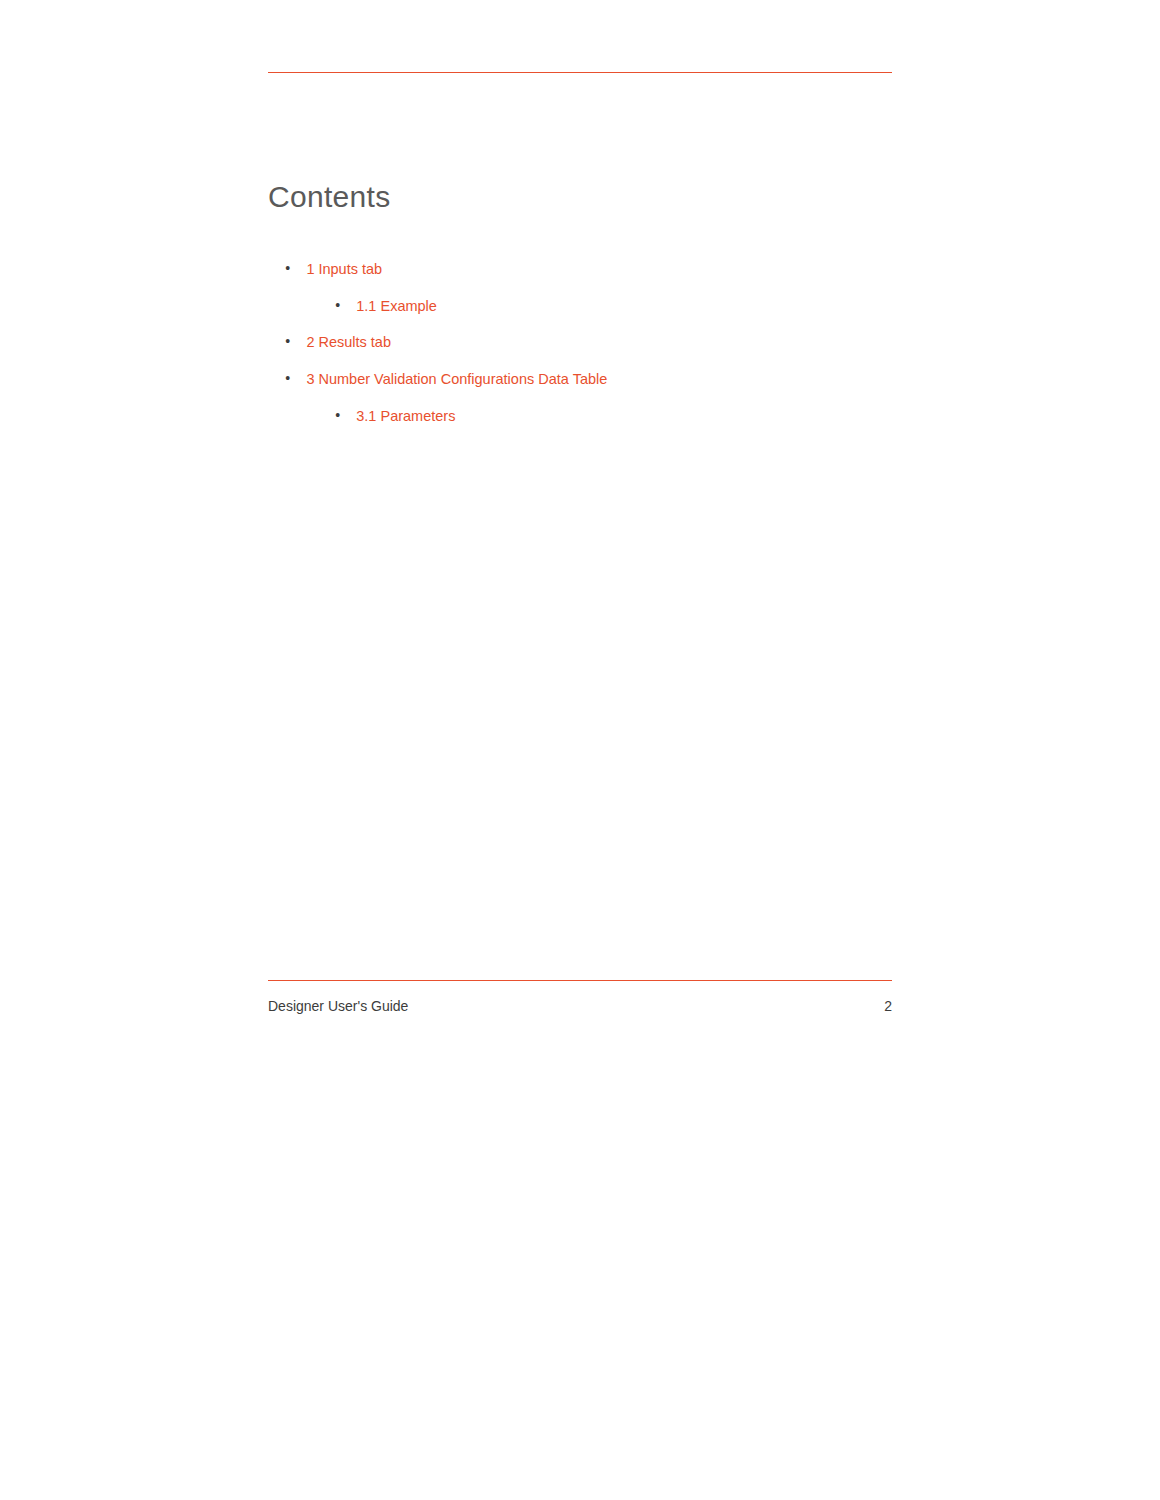Contents
1 Inputs tab
1.1 Example
2 Results tab
3 Number Validation Configurations Data Table
3.1 Parameters
Designer User's Guide 2